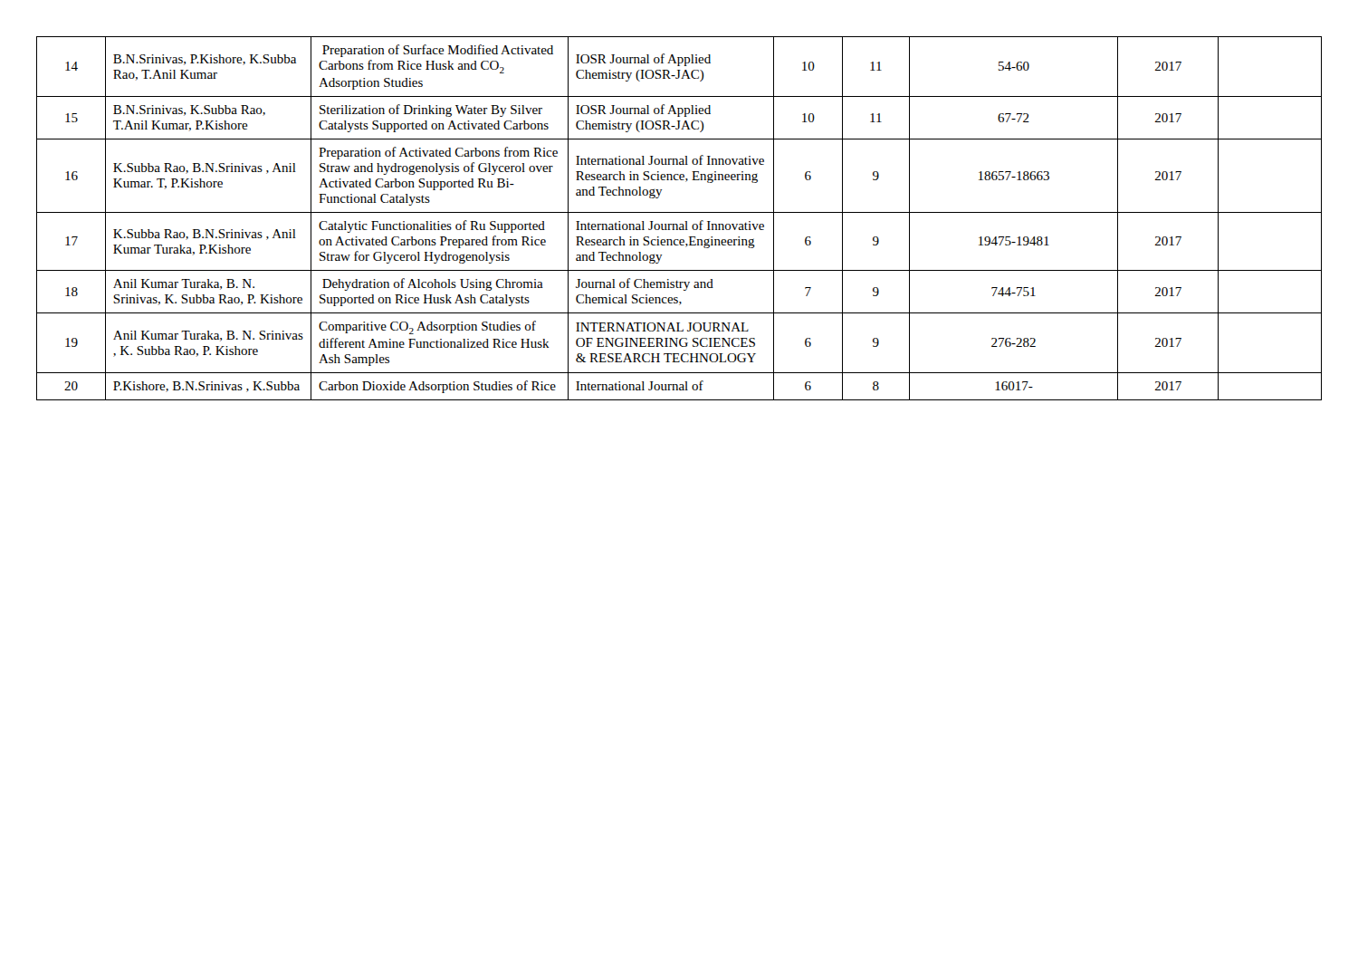| 14 | B.N.Srinivas, P.Kishore, K.Subba Rao, T.Anil Kumar | Preparation of Surface Modified Activated Carbons from Rice Husk and CO 2 Adsorption Studies | IOSR Journal of Applied Chemistry (IOSR-JAC) | 10 | 11 | 54-60 | 2017 | |
| 15 | B.N.Srinivas, K.Subba Rao, T.Anil Kumar, P.Kishore | Sterilization of Drinking Water By Silver Catalysts Supported on Activated Carbons | IOSR Journal of Applied Chemistry (IOSR-JAC) | 10 | 11 | 67-72 | 2017 | |
| 16 | K.Subba Rao, B.N.Srinivas , Anil Kumar. T, P.Kishore | Preparation of Activated Carbons from Rice Straw and hydrogenolysis of Glycerol over Activated Carbon Supported Ru Bi-Functional Catalysts | International Journal of Innovative Research in Science, Engineering and Technology | 6 | 9 | 18657-18663 | 2017 | |
| 17 | K.Subba Rao, B.N.Srinivas , Anil Kumar Turaka, P.Kishore | Catalytic Functionalities of Ru Supported on Activated Carbons Prepared from Rice Straw for Glycerol Hydrogenolysis | International Journal of Innovative Research in Science,Engineering and Technology | 6 | 9 | 19475-19481 | 2017 | |
| 18 | Anil Kumar Turaka, B. N. Srinivas, K. Subba Rao, P. Kishore | Dehydration of Alcohols Using Chromia Supported on Rice Husk Ash Catalysts | Journal of Chemistry and Chemical Sciences, | 7 | 9 | 744-751 | 2017 | |
| 19 | Anil Kumar Turaka, B. N. Srinivas , K. Subba Rao, P. Kishore | Comparitive CO 2 Adsorption Studies of different Amine Functionalized Rice Husk Ash Samples | INTERNATIONAL JOURNAL OF ENGINEERING SCIENCES & RESEARCH TECHNOLOGY | 6 | 9 | 276-282 | 2017 | |
| 20 | P.Kishore, B.N.Srinivas , K.Subba | Carbon Dioxide Adsorption Studies of Rice | International Journal of | 6 | 8 | 16017- | 2017 | |